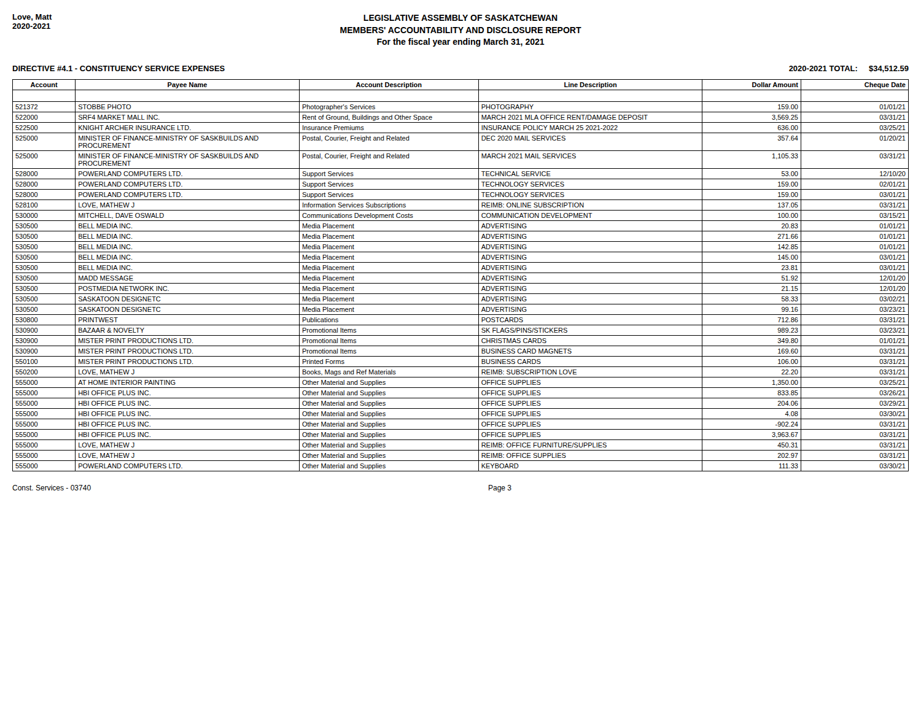Love, Matt
2020-2021
LEGISLATIVE ASSEMBLY OF SASKATCHEWAN
MEMBERS' ACCOUNTABILITY AND DISCLOSURE REPORT
For the fiscal year ending March 31, 2021
DIRECTIVE #4.1 - CONSTITUENCY SERVICE EXPENSES 2020-2021 TOTAL: $34,512.59
| Account | Payee Name | Account Description | Line Description | Dollar Amount | Cheque Date |
| --- | --- | --- | --- | --- | --- |
| 521372 | STOBBE PHOTO | Photographer's Services | PHOTOGRAPHY | 159.00 | 01/01/21 |
| 522000 | SRF4 MARKET MALL INC. | Rent of Ground, Buildings and Other Space | MARCH 2021 MLA OFFICE RENT/DAMAGE DEPOSIT | 3,569.25 | 03/31/21 |
| 522500 | KNIGHT ARCHER INSURANCE LTD. | Insurance Premiums | INSURANCE POLICY MARCH 25 2021-2022 | 636.00 | 03/25/21 |
| 525000 | MINISTER OF FINANCE-MINISTRY OF SASKBUILDS AND PROCUREMENT | Postal, Courier, Freight and Related | DEC 2020 MAIL SERVICES | 357.64 | 01/20/21 |
| 525000 | MINISTER OF FINANCE-MINISTRY OF SASKBUILDS AND PROCUREMENT | Postal, Courier, Freight and Related | MARCH 2021 MAIL SERVICES | 1,105.33 | 03/31/21 |
| 528000 | POWERLAND COMPUTERS LTD. | Support Services | TECHNICAL SERVICE | 53.00 | 12/10/20 |
| 528000 | POWERLAND COMPUTERS LTD. | Support Services | TECHNOLOGY SERVICES | 159.00 | 02/01/21 |
| 528000 | POWERLAND COMPUTERS LTD. | Support Services | TECHNOLOGY SERVICES | 159.00 | 03/01/21 |
| 528100 | LOVE, MATHEW J | Information Services Subscriptions | REIMB: ONLINE SUBSCRIPTION | 137.05 | 03/31/21 |
| 530000 | MITCHELL, DAVE OSWALD | Communications Development Costs | COMMUNICATION DEVELOPMENT | 100.00 | 03/15/21 |
| 530500 | BELL MEDIA INC. | Media Placement | ADVERTISING | 20.83 | 01/01/21 |
| 530500 | BELL MEDIA INC. | Media Placement | ADVERTISING | 271.66 | 01/01/21 |
| 530500 | BELL MEDIA INC. | Media Placement | ADVERTISING | 142.85 | 01/01/21 |
| 530500 | BELL MEDIA INC. | Media Placement | ADVERTISING | 145.00 | 03/01/21 |
| 530500 | BELL MEDIA INC. | Media Placement | ADVERTISING | 23.81 | 03/01/21 |
| 530500 | MADD MESSAGE | Media Placement | ADVERTISING | 51.92 | 12/01/20 |
| 530500 | POSTMEDIA NETWORK INC. | Media Placement | ADVERTISING | 21.15 | 12/01/20 |
| 530500 | SASKATOON DESIGNETC | Media Placement | ADVERTISING | 58.33 | 03/02/21 |
| 530500 | SASKATOON DESIGNETC | Media Placement | ADVERTISING | 99.16 | 03/23/21 |
| 530800 | PRINTWEST | Publications | POSTCARDS | 712.86 | 03/31/21 |
| 530900 | BAZAAR & NOVELTY | Promotional Items | SK FLAGS/PINS/STICKERS | 989.23 | 03/23/21 |
| 530900 | MISTER PRINT PRODUCTIONS LTD. | Promotional Items | CHRISTMAS CARDS | 349.80 | 01/01/21 |
| 530900 | MISTER PRINT PRODUCTIONS LTD. | Promotional Items | BUSINESS CARD MAGNETS | 169.60 | 03/31/21 |
| 550100 | MISTER PRINT PRODUCTIONS LTD. | Printed Forms | BUSINESS CARDS | 106.00 | 03/31/21 |
| 550200 | LOVE, MATHEW J | Books, Mags and Ref Materials | REIMB: SUBSCRIPTION LOVE | 22.20 | 03/31/21 |
| 555000 | AT HOME INTERIOR PAINTING | Other Material and Supplies | OFFICE SUPPLIES | 1,350.00 | 03/25/21 |
| 555000 | HBI OFFICE PLUS INC. | Other Material and Supplies | OFFICE SUPPLIES | 833.85 | 03/26/21 |
| 555000 | HBI OFFICE PLUS INC. | Other Material and Supplies | OFFICE SUPPLIES | 204.06 | 03/29/21 |
| 555000 | HBI OFFICE PLUS INC. | Other Material and Supplies | OFFICE SUPPLIES | 4.08 | 03/30/21 |
| 555000 | HBI OFFICE PLUS INC. | Other Material and Supplies | OFFICE SUPPLIES | -902.24 | 03/31/21 |
| 555000 | HBI OFFICE PLUS INC. | Other Material and Supplies | OFFICE SUPPLIES | 3,963.67 | 03/31/21 |
| 555000 | LOVE, MATHEW J | Other Material and Supplies | REIMB: OFFICE FURNITURE/SUPPLIES | 450.31 | 03/31/21 |
| 555000 | LOVE, MATHEW J | Other Material and Supplies | REIMB: OFFICE SUPPLIES | 202.97 | 03/31/21 |
| 555000 | POWERLAND COMPUTERS LTD. | Other Material and Supplies | KEYBOARD | 111.33 | 03/30/21 |
Const. Services - 03740 Page 3